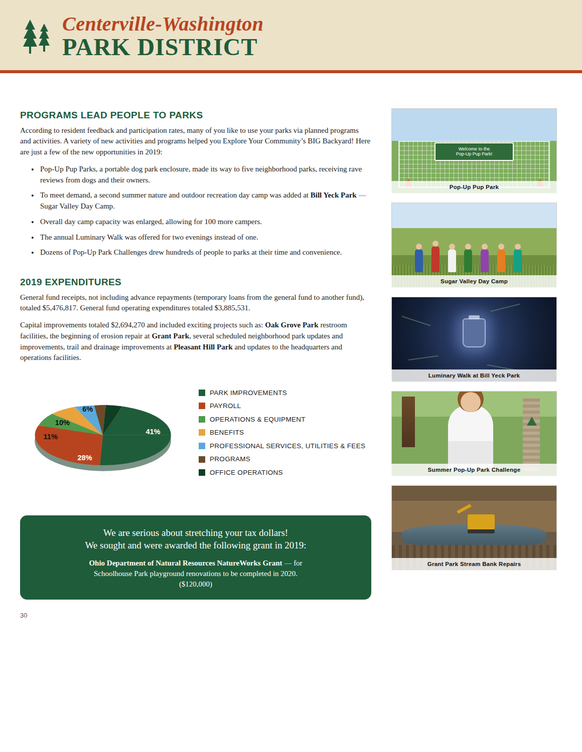Centerville-Washington
PARK DISTRICT
Programs Lead People to Parks
According to resident feedback and participation rates, many of you like to use your parks via planned programs and activities. A variety of new activities and programs helped you Explore Your Community’s BIG Backyard! Here are just a few of the new opportunities in 2019:
Pop-Up Pup Parks, a portable dog park enclosure, made its way to five neighborhood parks, receiving rave reviews from dogs and their owners.
To meet demand, a second summer nature and outdoor recreation day camp was added at Bill Yeck Park — Sugar Valley Day Camp.
Overall day camp capacity was enlarged, allowing for 100 more campers.
The annual Luminary Walk was offered for two evenings instead of one.
Dozens of Pop-Up Park Challenges drew hundreds of people to parks at their time and convenience.
2019 Expenditures
General fund receipts, not including advance repayments (temporary loans from the general fund to another fund), totaled $5,476,817. General fund operating expenditures totaled $3,885,531.
Capital improvements totaled $2,694,270 and included exciting projects such as: Oak Grove Park restroom facilities, the beginning of erosion repair at Grant Park, several scheduled neighborhood park updates and improvements, trail and drainage improvements at Pleasant Hill Park and updates to the headquarters and operations facilities.
41% 28% 11% 10% 6%
PARK IMPROVEMENTS
PAYROLL
OPERATIONS & EQUIPMENT
BENEFITS
PROFESSIONAL SERVICES, UTILITIES & FEES
PROGRAMS
OFFICE OPERATIONS
We are serious about stretching your tax dollars!
We sought and were awarded the following grant in 2019:
Ohio Department of Natural Resources NatureWorks Grant — for
Schoolhouse Park playground renovations to be completed in 2020.
($120,000)
Welcome to the
Pop-Up Pup Park!
Pop-Up Pup Park
Sugar Valley Day Camp
Luminary Walk at Bill Yeck Park
Summer Pop-Up Park Challenge
Grant Park Stream Bank Repairs
30